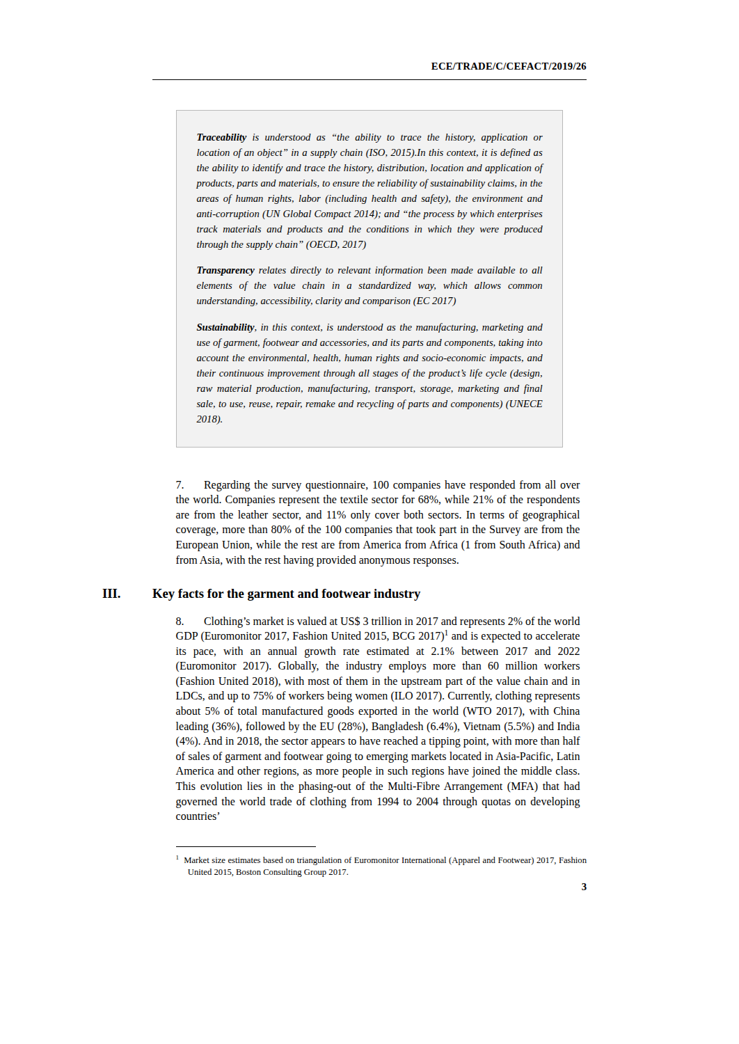ECE/TRADE/C/CEFACT/2019/26
Traceability is understood as “the ability to trace the history, application or location of an object” in a supply chain (ISO, 2015).In this context, it is defined as the ability to identify and trace the history, distribution, location and application of products, parts and materials, to ensure the reliability of sustainability claims, in the areas of human rights, labor (including health and safety), the environment and anti-corruption (UN Global Compact 2014); and “the process by which enterprises track materials and products and the conditions in which they were produced through the supply chain” (OECD, 2017)
Transparency relates directly to relevant information been made available to all elements of the value chain in a standardized way, which allows common understanding, accessibility, clarity and comparison (EC 2017)
Sustainability, in this context, is understood as the manufacturing, marketing and use of garment, footwear and accessories, and its parts and components, taking into account the environmental, health, human rights and socio-economic impacts, and their continuous improvement through all stages of the product’s life cycle (design, raw material production, manufacturing, transport, storage, marketing and final sale, to use, reuse, repair, remake and recycling of parts and components) (UNECE 2018).
7. Regarding the survey questionnaire, 100 companies have responded from all over the world. Companies represent the textile sector for 68%, while 21% of the respondents are from the leather sector, and 11% only cover both sectors. In terms of geographical coverage, more than 80% of the 100 companies that took part in the Survey are from the European Union, while the rest are from America from Africa (1 from South Africa) and from Asia, with the rest having provided anonymous responses.
III. Key facts for the garment and footwear industry
8. Clothing’s market is valued at US$ 3 trillion in 2017 and represents 2% of the world GDP (Euromonitor 2017, Fashion United 2015, BCG 2017)1 and is expected to accelerate its pace, with an annual growth rate estimated at 2.1% between 2017 and 2022 (Euromonitor 2017). Globally, the industry employs more than 60 million workers (Fashion United 2018), with most of them in the upstream part of the value chain and in LDCs, and up to 75% of workers being women (ILO 2017). Currently, clothing represents about 5% of total manufactured goods exported in the world (WTO 2017), with China leading (36%), followed by the EU (28%), Bangladesh (6.4%), Vietnam (5.5%) and India (4%). And in 2018, the sector appears to have reached a tipping point, with more than half of sales of garment and footwear going to emerging markets located in Asia-Pacific, Latin America and other regions, as more people in such regions have joined the middle class. This evolution lies in the phasing-out of the Multi-Fibre Arrangement (MFA) that had governed the world trade of clothing from 1994 to 2004 through quotas on developing countries’
1 Market size estimates based on triangulation of Euromonitor International (Apparel and Footwear) 2017, Fashion United 2015, Boston Consulting Group 2017.
3